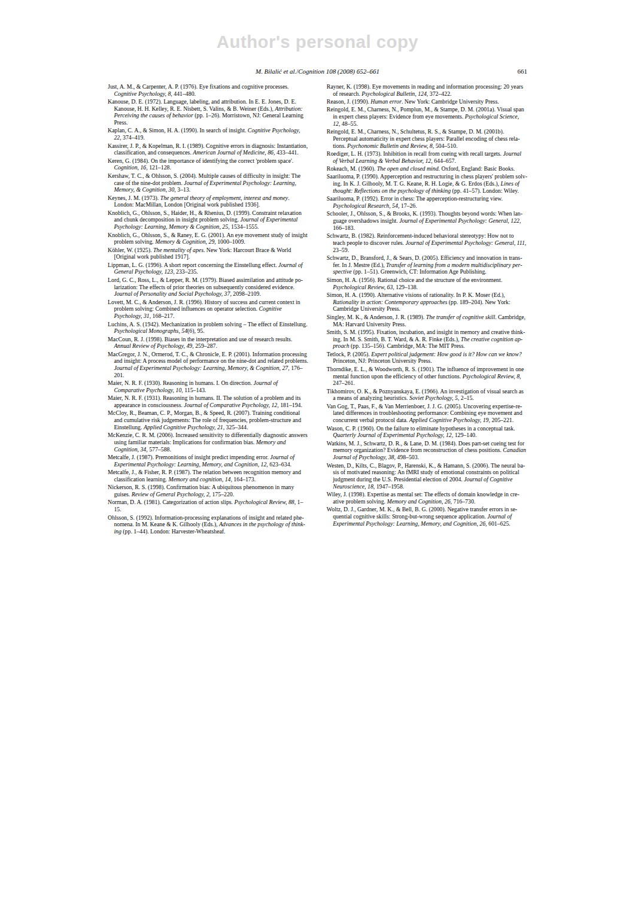Author's personal copy
M. Bilalić et al./Cognition 108 (2008) 652–661 661
Just, A. M., & Carpenter, A. P. (1976). Eye fixations and cognitive processes. Cognitive Psychology, 8, 441–480.
Kanouse, D. E. (1972). Language, labeling, and attribution. In E. E. Jones, D. E. Kanouse, H. H. Kelley, R. E. Nisbett, S. Valins, & B. Weiner (Eds.), Attribution: Perceiving the causes of behavior (pp. 1–26). Morristown, NJ: General Learning Press.
Kaplan, C. A., & Simon, H. A. (1990). In search of insight. Cognitive Psychology, 22, 374–419.
Kassirer, J. P., & Kopelman, R. I. (1989). Cognitive errors in diagnosis: Instantiation, classification, and consequences. American Journal of Medicine, 86, 433–441.
Keren, G. (1984). On the importance of identifying the correct 'problem space'. Cognition, 16, 121–128.
Kershaw, T. C., & Ohlsson, S. (2004). Multiple causes of difficulty in insight: The case of the nine-dot problem. Journal of Experimental Psychology: Learning, Memory, & Cognition, 30, 3–13.
Keynes, J. M. (1973). The general theory of employment, interest and money. London: MacMillan, London [Original work published 1936].
Knoblich, G., Ohlsson, S., Haider, H., & Rhenius, D. (1999). Constraint relaxation and chunk decomposition in insight problem solving. Journal of Experimental Psychology: Learning, Memory & Cognition, 25, 1534–1555.
Knoblich, G., Ohlsson, S., & Raney, E. G. (2001). An eye movement study of insight problem solving. Memory & Cognition, 29, 1000–1009.
Köhler, W. (1925). The mentality of apes. New York: Harcourt Brace & World [Original work published 1917].
Lippman, L. G. (1996). A short report concerning the Einstellung effect. Journal of General Psychology, 123, 233–235.
Lord, G. C., Ross, L., & Lepper, R. M. (1979). Biased assimilation and attitude polarization: The effects of prior theories on subsequently considered evidence. Journal of Personality and Social Psychology, 37, 2098–2109.
Lovett, M. C., & Anderson, J. R. (1996). History of success and current context in problem solving: Combined influences on operator selection. Cognitive Psychology, 31, 168–217.
Luchins, A. S. (1942). Mechanization in problem solving – The effect of Einstellung. Psychological Monographs, 54(6), 95.
MacCoun, R. J. (1998). Biases in the interpretation and use of research results. Annual Review of Psychology, 49, 259–287.
MacGregor, J. N., Ormerod, T. C., & Chronicle, E. P. (2001). Information processing and insight: A process model of performance on the nine-dot and related problems. Journal of Experimental Psychology: Learning, Memory, & Cognition, 27, 176–201.
Maier, N. R. F. (1930). Reasoning in humans. I. On direction. Journal of Comparative Psychology, 10, 115–143.
Maier, N. R. F. (1931). Reasoning in humans. II. The solution of a problem and its appearance in consciousness. Journal of Comparative Psychology, 12, 181–194.
McCloy, R., Beaman, C. P., Morgan, B., & Speed, R. (2007). Training conditional and cumulative risk judgements: The role of frequencies, problem-structure and Einstellung. Applied Cognitive Psychology, 21, 325–344.
McKenzie, C. R. M. (2006). Increased sensitivity to differentially diagnostic answers using familiar materials: Implications for confirmation bias. Memory and Cognition, 34, 577–588.
Metcalfe, J. (1987). Premonitions of insight predict impending error. Journal of Experimental Psychology: Learning, Memory, and Cognition, 12, 623–634.
Metcalfe, J., & Fisher, R. P. (1987). The relation between recognition memory and classification learning. Memory and cognition, 14, 164–173.
Nickerson, R. S. (1998). Confirmation bias: A ubiquitous phenomenon in many guises. Review of General Psychology, 2, 175–220.
Norman, D. A. (1981). Categorization of action slips. Psychological Review, 88, 1–15.
Ohlsson, S. (1992). Information-processing explanations of insight and related phenomena. In M. Keane & K. Gilhooly (Eds.), Advances in the psychology of thinking (pp. 1–44). London: Harvester-Wheatsheaf.
Rayner, K. (1998). Eye movements in reading and information processing: 20 years of research. Psychological Bulletin, 124, 372–422.
Reason, J. (1990). Human error. New York: Cambridge University Press.
Reingold, E. M., Charness, N., Pomplun, M., & Stampe, D. M. (2001a). Visual span in expert chess players: Evidence from eye movements. Psychological Science, 12, 48–55.
Reingold, E. M., Charness, N., Schultetus, R. S., & Stampe, D. M. (2001b). Perceptual automaticity in expert chess players: Parallel encoding of chess relations. Psychonomic Bulletin and Review, 8, 504–510.
Roediger, L. H. (1973). Inhibition in recall from cueing with recall targets. Journal of Verbal Learning & Verbal Behavior, 12, 644–657.
Rokeach, M. (1960). The open and closed mind. Oxford, England: Basic Books.
Saariluoma, P. (1990). Apperception and restructuring in chess players' problem solving. In K. J. Gilhooly, M. T. G. Keane, R. H. Logie, & G. Erdos (Eds.), Lines of thought: Reflections on the psychology of thinking (pp. 41–57). London: Wiley.
Saariluoma, P. (1992). Error in chess: The apperception-restructuring view. Psychological Research, 54, 17–26.
Schooler, J., Ohlsson, S., & Brooks, K. (1993). Thoughts beyond words: When language overshadows insight. Journal of Experimental Psychology: General, 122, 166–183.
Schwartz, B. (1982). Reinforcement-induced behavioral stereotypy: How not to teach people to discover rules. Journal of Experimental Psychology: General, 111, 23–59.
Schwartz, D., Bransford, J., & Sears, D. (2005). Efficiency and innovation in transfer. In J. Mestre (Ed.), Transfer of learning from a modern multidisciplinary perspective (pp. 1–51). Greenwich, CT: Information Age Publishing.
Simon, H. A. (1956). Rational choice and the structure of the environment. Psychological Review, 63, 129–138.
Simon, H. A. (1990). Alternative visions of rationality. In P. K. Moser (Ed.), Rationality in action: Contemporary approaches (pp. 189–204). New York: Cambridge University Press.
Singley, M. K., & Anderson, J. R. (1989). The transfer of cognitive skill. Cambridge, MA: Harvard University Press.
Smith, S. M. (1995). Fixation, incubation, and insight in memory and creative thinking. In M. S. Smith, B. T. Ward, & A. R. Finke (Eds.), The creative cognition approach (pp. 135–156). Cambridge, MA: The MIT Press.
Tetlock, P. (2005). Expert political judgement: How good is it? How can we know? Princeton, NJ: Princeton University Press.
Thorndike, E. L., & Woodworth, R. S. (1901). The influence of improvement in one mental function upon the efficiency of other functions. Psychological Review, 8, 247–261.
Tikhomirov, O. K., & Poznyanskaya, E. (1966). An investigation of visual search as a means of analyzing heuristics. Soviet Psychology, 5, 2–15.
Van Gog, T., Paas, F., & Van Merrienboer, J. J. G. (2005). Uncovering expertise-related differences in troubleshooting performance: Combining eye movement and concurrent verbal protocol data. Applied Cognitive Psychology, 19, 205–221.
Wason, C. P. (1960). On the failure to eliminate hypotheses in a conceptual task. Quarterly Journal of Experimental Psychology, 12, 129–140.
Watkins, M. J., Schwartz, D. R., & Lane, D. M. (1984). Does part-set cueing test for memory organization? Evidence from reconstruction of chess positions. Canadian Journal of Psychology, 38, 498–503.
Westen, D., Kilts, C., Blagov, P., Harenski, K., & Hamann, S. (2006). The neural basis of motivated reasoning: An fMRI study of emotional constraints on political judgment during the U.S. Presidential election of 2004. Journal of Cognitive Neuroscience, 18, 1947–1958.
Wiley, J. (1998). Expertise as mental set: The effects of domain knowledge in creative problem solving. Memory and Cognition, 26, 716–730.
Woltz, D. J., Gardner, M. K., & Bell, B. G. (2000). Negative transfer errors in sequential cognitive skills: Strong-but-wrong sequence application. Journal of Experimental Psychology: Learning, Memory, and Cognition, 26, 601–625.